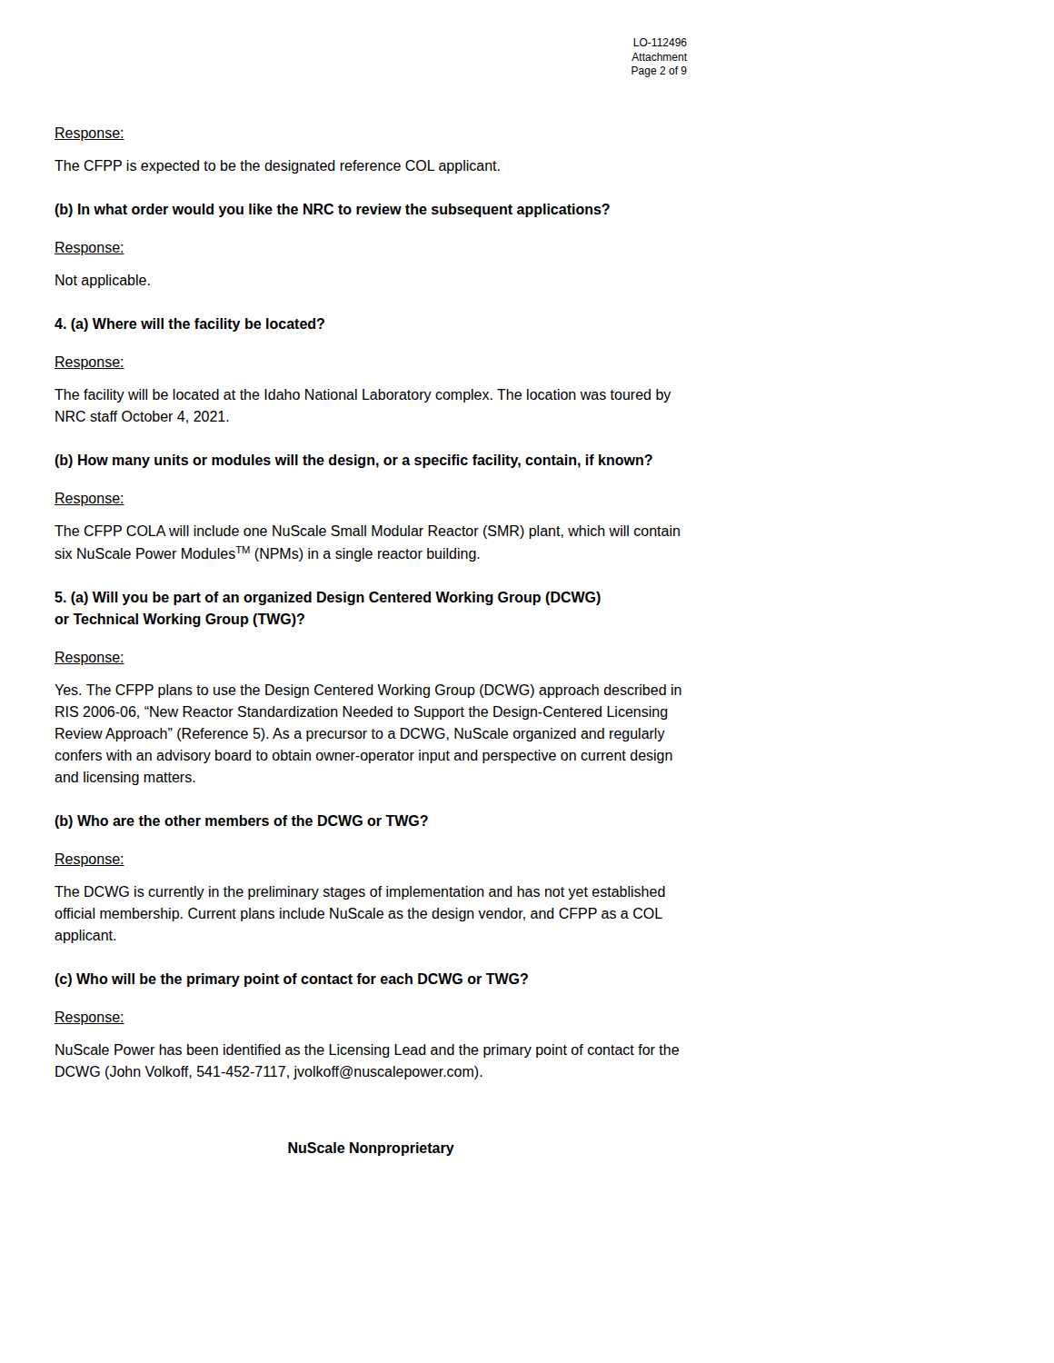LO-112496
Attachment
Page 2 of 9
Response:
The CFPP is expected to be the designated reference COL applicant.
(b) In what order would you like the NRC to review the subsequent applications?
Response:
Not applicable.
4. (a) Where will the facility be located?
Response:
The facility will be located at the Idaho National Laboratory complex. The location was toured by NRC staff October 4, 2021.
(b) How many units or modules will the design, or a specific facility, contain, if known?
Response:
The CFPP COLA will include one NuScale Small Modular Reactor (SMR) plant, which will contain six NuScale Power ModulesTM (NPMs) in a single reactor building.
5. (a) Will you be part of an organized Design Centered Working Group (DCWG)
or Technical Working Group (TWG)?
Response:
Yes. The CFPP plans to use the Design Centered Working Group (DCWG) approach described in RIS 2006-06, “New Reactor Standardization Needed to Support the Design-Centered Licensing Review Approach” (Reference 5). As a precursor to a DCWG, NuScale organized and regularly confers with an advisory board to obtain owner-operator input and perspective on current design and licensing matters.
(b) Who are the other members of the DCWG or TWG?
Response:
The DCWG is currently in the preliminary stages of implementation and has not yet established official membership. Current plans include NuScale as the design vendor, and CFPP as a COL applicant.
(c) Who will be the primary point of contact for each DCWG or TWG?
Response:
NuScale Power has been identified as the Licensing Lead and the primary point of contact for the DCWG (John Volkoff, 541-452-7117, jvolkoff@nuscalepower.com).
NuScale Nonproprietary